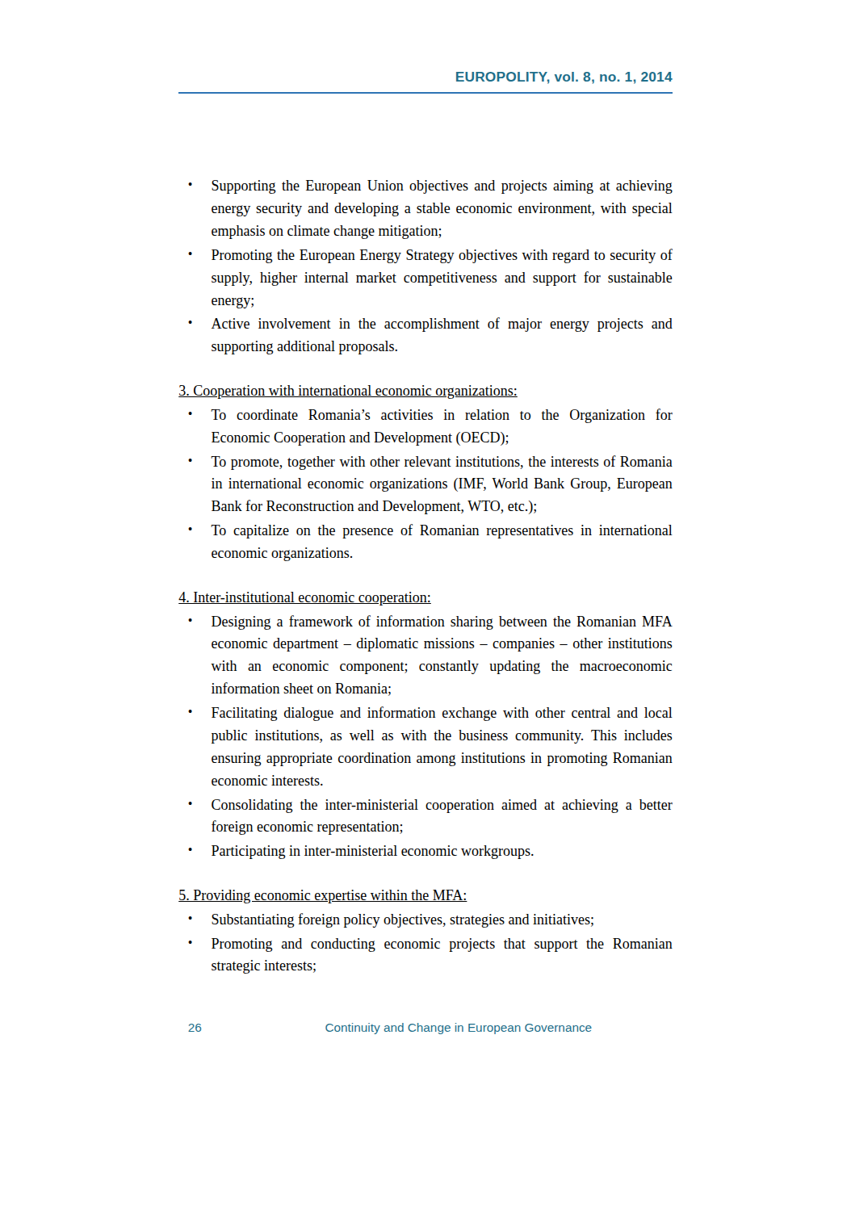EUROPOLITY, vol. 8, no. 1, 2014
Supporting the European Union objectives and projects aiming at achieving energy security and developing a stable economic environment, with special emphasis on climate change mitigation;
Promoting the European Energy Strategy objectives with regard to security of supply, higher internal market competitiveness and support for sustainable energy;
Active involvement in the accomplishment of major energy projects and supporting additional proposals.
3. Cooperation with international economic organizations:
To coordinate Romania’s activities in relation to the Organization for Economic Cooperation and Development (OECD);
To promote, together with other relevant institutions, the interests of Romania in international economic organizations (IMF, World Bank Group, European Bank for Reconstruction and Development, WTO, etc.);
To capitalize on the presence of Romanian representatives in international economic organizations.
4. Inter-institutional economic cooperation:
Designing a framework of information sharing between the Romanian MFA economic department – diplomatic missions – companies – other institutions with an economic component; constantly updating the macroeconomic information sheet on Romania;
Facilitating dialogue and information exchange with other central and local public institutions, as well as with the business community. This includes ensuring appropriate coordination among institutions in promoting Romanian economic interests.
Consolidating the inter-ministerial cooperation aimed at achieving a better foreign economic representation;
Participating in inter-ministerial economic workgroups.
5. Providing economic expertise within the MFA:
Substantiating foreign policy objectives, strategies and initiatives;
Promoting and conducting economic projects that support the Romanian strategic interests;
26
Continuity and Change in European Governance